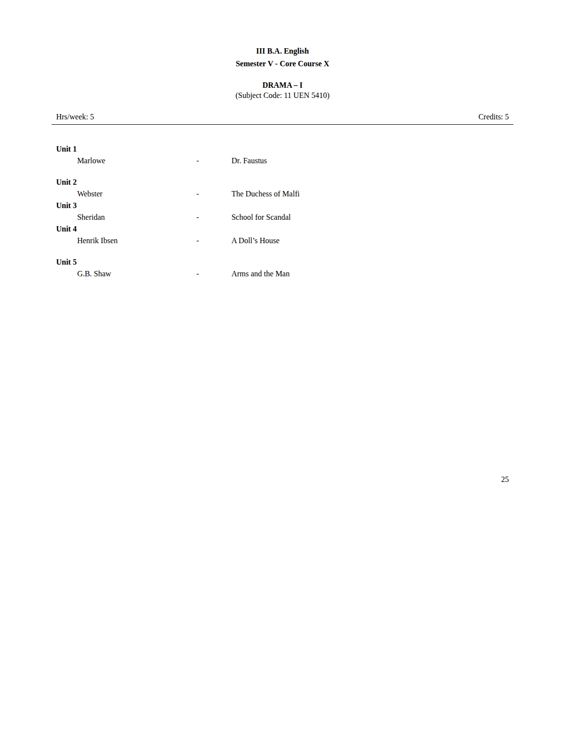III B.A. English
Semester V - Core Course X
DRAMA – I
(Subject Code: 11 UEN 5410)
Hrs/week: 5 Credits: 5
Unit 1
| Marlowe | - | Dr. Faustus |
Unit 2
| Webster | - | The Duchess of Malfi |
Unit 3
| Sheridan | - | School for Scandal |
Unit 4
| Henrik Ibsen | - | A Doll’s House |
Unit 5
| G.B. Shaw | - | Arms and the Man |
25